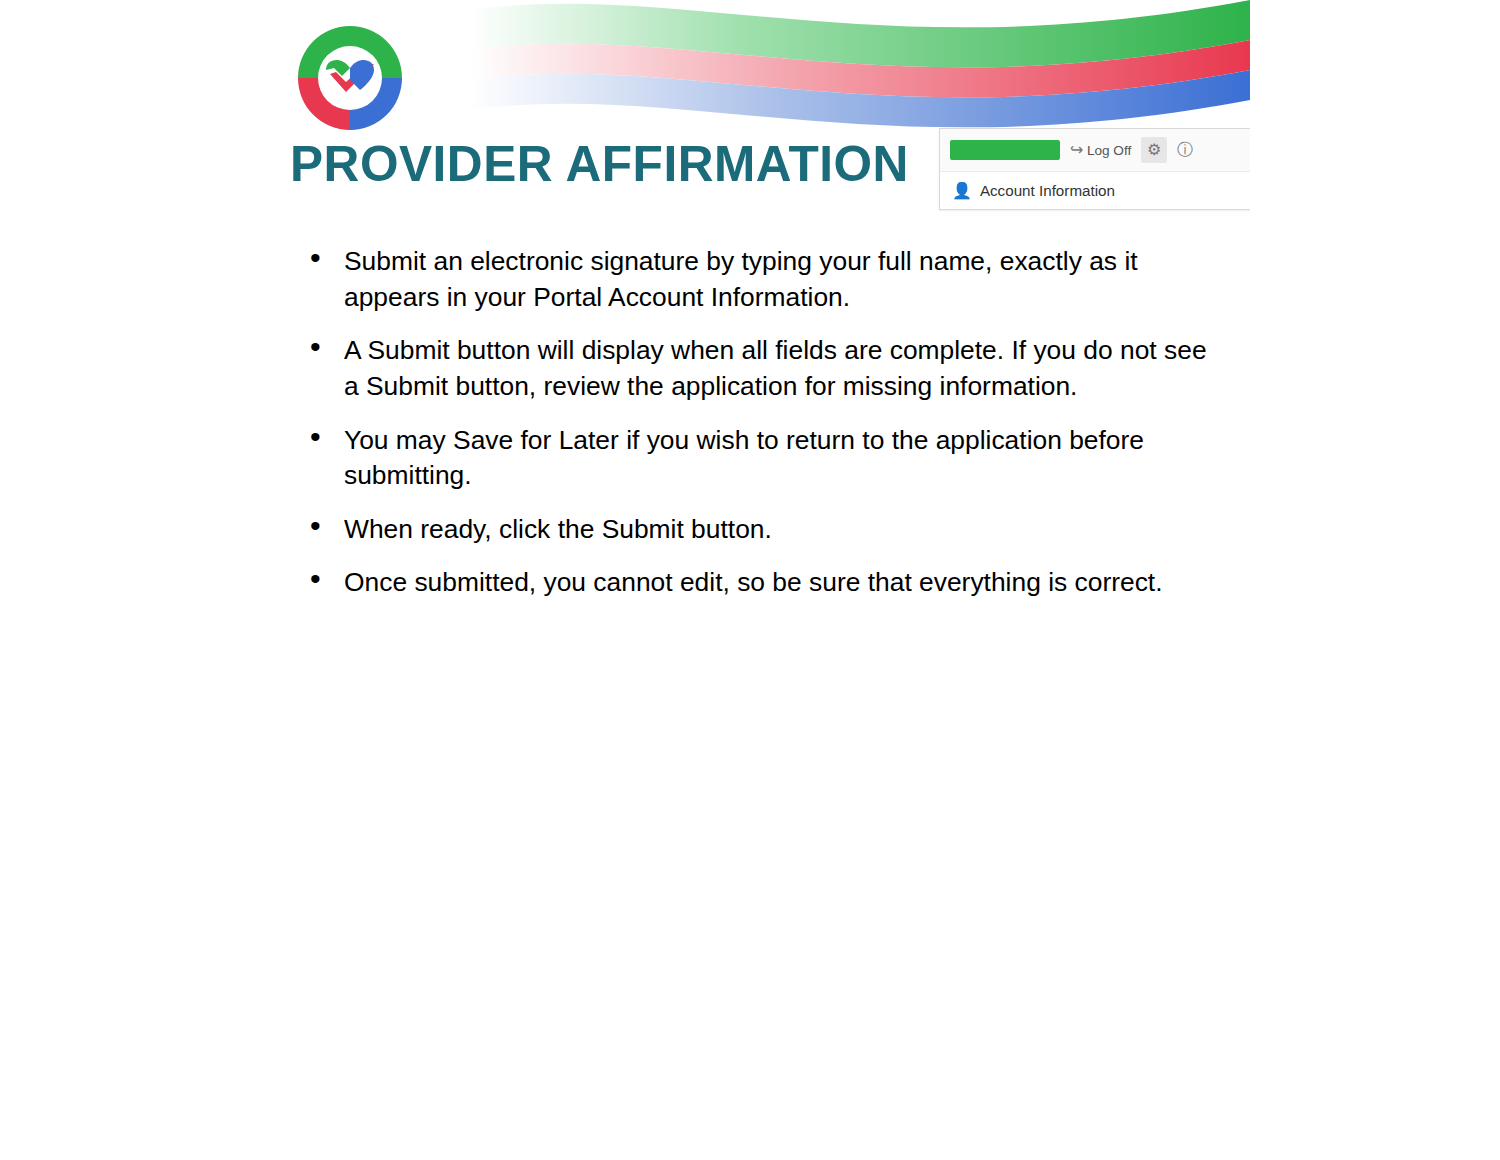PROVIDER AFFIRMATION
↪ Log Off
⚙
ⓘ
👤 Account Information
Submit an electronic signature by typing your full name, exactly as it appears in your Portal Account Information.
A Submit button will display when all fields are complete. If you do not see a Submit button, review the application for missing information.
You may Save for Later if you wish to return to the application before submitting.
When ready, click the Submit button.
Once submitted, you cannot edit, so be sure that everything is correct.